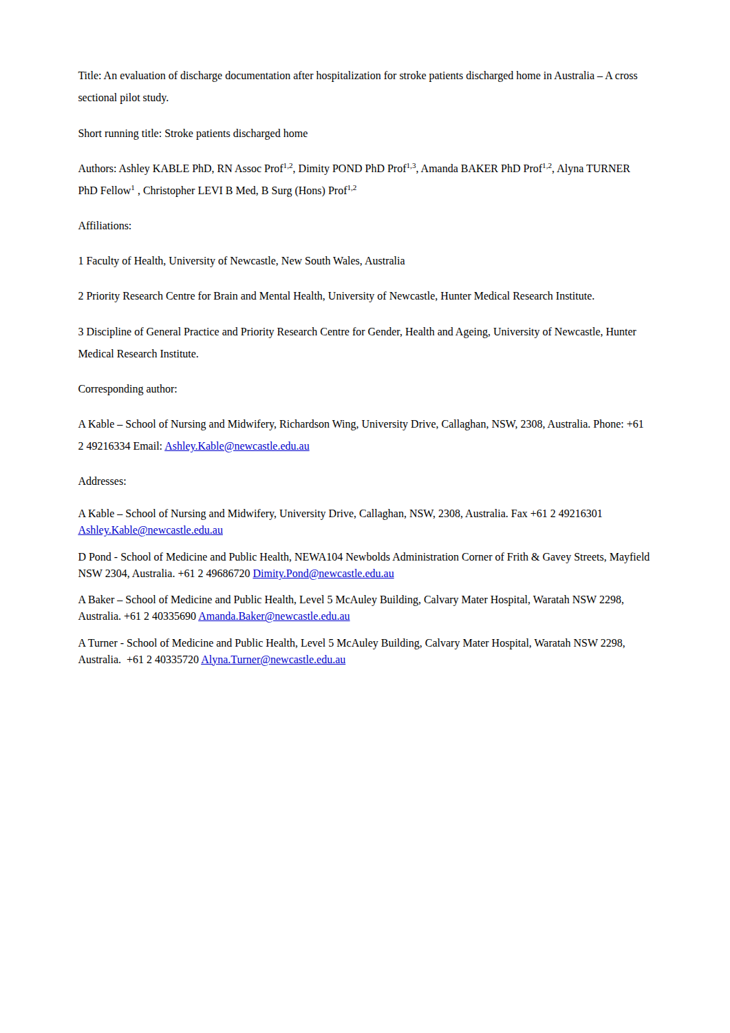Title: An evaluation of discharge documentation after hospitalization for stroke patients discharged home in Australia – A cross sectional pilot study.
Short running title: Stroke patients discharged home
Authors: Ashley KABLE PhD, RN Assoc Prof1,2, Dimity POND PhD Prof1,3, Amanda BAKER PhD Prof1,2, Alyna TURNER PhD Fellow1 , Christopher LEVI B Med, B Surg (Hons) Prof1,2
Affiliations:
1 Faculty of Health, University of Newcastle, New South Wales, Australia
2 Priority Research Centre for Brain and Mental Health, University of Newcastle, Hunter Medical Research Institute.
3 Discipline of General Practice and Priority Research Centre for Gender, Health and Ageing, University of Newcastle, Hunter Medical Research Institute.
Corresponding author:
A Kable – School of Nursing and Midwifery, Richardson Wing, University Drive, Callaghan, NSW, 2308, Australia. Phone: +61 2 49216334 Email: Ashley.Kable@newcastle.edu.au
Addresses:
A Kable – School of Nursing and Midwifery, University Drive, Callaghan, NSW, 2308, Australia. Fax +61 2 49216301 Ashley.Kable@newcastle.edu.au
D Pond - School of Medicine and Public Health, NEWA104 Newbolds Administration Corner of Frith & Gavey Streets, Mayfield NSW 2304, Australia. +61 2 49686720 Dimity.Pond@newcastle.edu.au
A Baker – School of Medicine and Public Health, Level 5 McAuley Building, Calvary Mater Hospital, Waratah NSW 2298, Australia. +61 2 40335690 Amanda.Baker@newcastle.edu.au
A Turner - School of Medicine and Public Health, Level 5 McAuley Building, Calvary Mater Hospital, Waratah NSW 2298, Australia. +61 2 40335720 Alyna.Turner@newcastle.edu.au